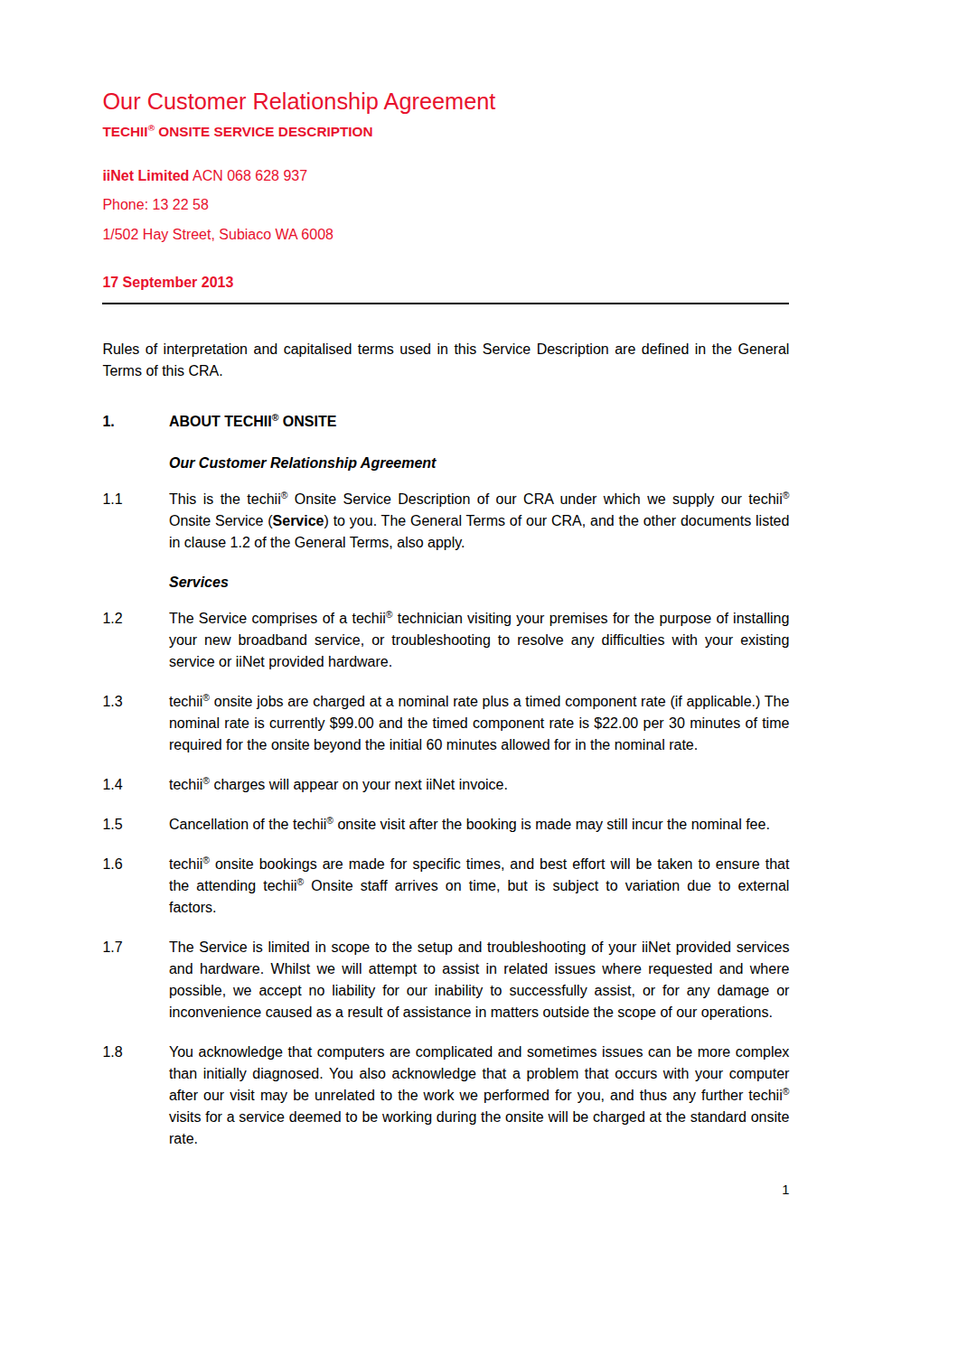Our Customer Relationship Agreement
TECHII® ONSITE SERVICE DESCRIPTION
iiNet Limited ACN 068 628 937
Phone: 13 22 58
1/502 Hay Street, Subiaco WA 6008
17 September 2013
Rules of interpretation and capitalised terms used in this Service Description are defined in the General Terms of this CRA.
1. About techii® Onsite
Our Customer Relationship Agreement
1.1 This is the techii® Onsite Service Description of our CRA under which we supply our techii® Onsite Service (Service) to you. The General Terms of our CRA, and the other documents listed in clause 1.2 of the General Terms, also apply.
Services
1.2 The Service comprises of a techii® technician visiting your premises for the purpose of installing your new broadband service, or troubleshooting to resolve any difficulties with your existing service or iiNet provided hardware.
1.3 techii® onsite jobs are charged at a nominal rate plus a timed component rate (if applicable.) The nominal rate is currently $99.00 and the timed component rate is $22.00 per 30 minutes of time required for the onsite beyond the initial 60 minutes allowed for in the nominal rate.
1.4 techii® charges will appear on your next iiNet invoice.
1.5 Cancellation of the techii® onsite visit after the booking is made may still incur the nominal fee.
1.6 techii® onsite bookings are made for specific times, and best effort will be taken to ensure that the attending techii® Onsite staff arrives on time, but is subject to variation due to external factors.
1.7 The Service is limited in scope to the setup and troubleshooting of your iiNet provided services and hardware. Whilst we will attempt to assist in related issues where requested and where possible, we accept no liability for our inability to successfully assist, or for any damage or inconvenience caused as a result of assistance in matters outside the scope of our operations.
1.8 You acknowledge that computers are complicated and sometimes issues can be more complex than initially diagnosed. You also acknowledge that a problem that occurs with your computer after our visit may be unrelated to the work we performed for you, and thus any further techii® visits for a service deemed to be working during the onsite will be charged at the standard onsite rate.
1